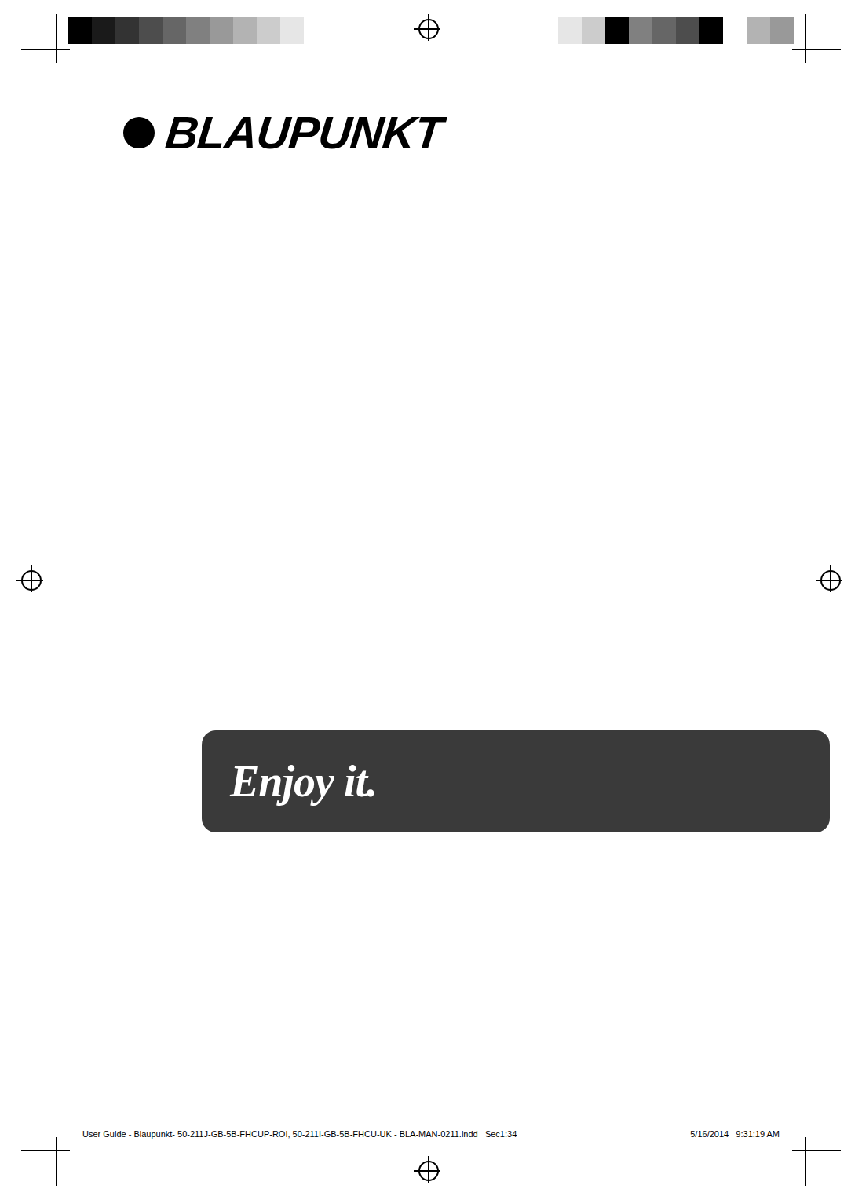BLAUPUNKT
Enjoy it.
User Guide - Blaupunkt- 50-211J-GB-5B-FHCUP-ROI, 50-211I-GB-5B-FHCU-UK - BLA-MAN-0211.indd Sec1:34
5/16/2014 9:31:19 AM